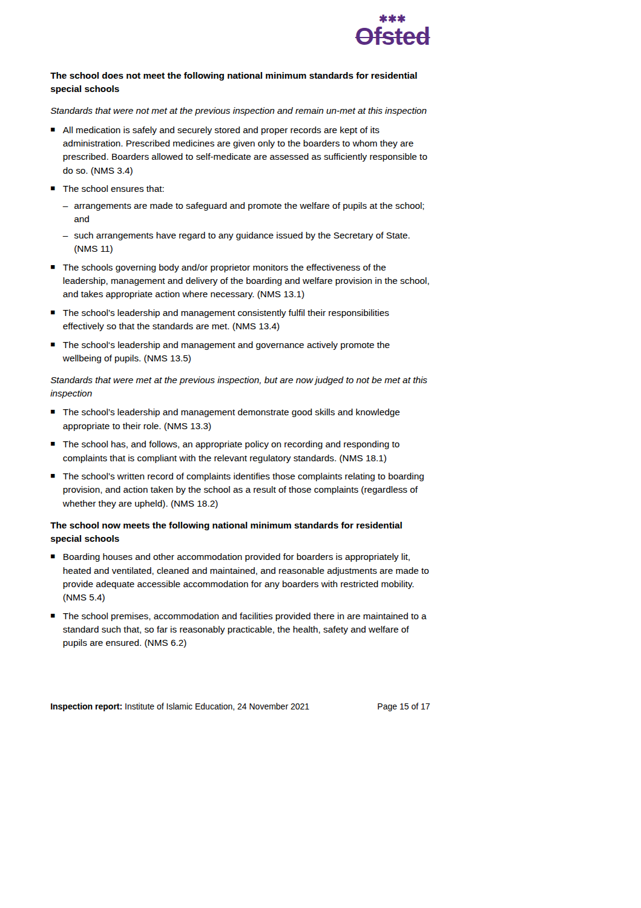✱✱✱
Ofsted
The school does not meet the following national minimum standards for residential special schools
Standards that were not met at the previous inspection and remain un-met at this inspection
All medication is safely and securely stored and proper records are kept of its administration. Prescribed medicines are given only to the boarders to whom they are prescribed. Boarders allowed to self-medicate are assessed as sufficiently responsible to do so. (NMS 3.4)
The school ensures that:
arrangements are made to safeguard and promote the welfare of pupils at the school; and
such arrangements have regard to any guidance issued by the Secretary of State. (NMS 11)
The schools governing body and/or proprietor monitors the effectiveness of the leadership, management and delivery of the boarding and welfare provision in the school, and takes appropriate action where necessary. (NMS 13.1)
The school’s leadership and management consistently fulfil their responsibilities effectively so that the standards are met. (NMS 13.4)
The school‘s leadership and management and governance actively promote the wellbeing of pupils. (NMS 13.5)
Standards that were met at the previous inspection, but are now judged to not be met at this inspection
The school’s leadership and management demonstrate good skills and knowledge appropriate to their role. (NMS 13.3)
The school has, and follows, an appropriate policy on recording and responding to complaints that is compliant with the relevant regulatory standards. (NMS 18.1)
The school’s written record of complaints identifies those complaints relating to boarding provision, and action taken by the school as a result of those complaints (regardless of whether they are upheld). (NMS 18.2)
The school now meets the following national minimum standards for residential special schools
Boarding houses and other accommodation provided for boarders is appropriately lit, heated and ventilated, cleaned and maintained, and reasonable adjustments are made to provide adequate accessible accommodation for any boarders with restricted mobility. (NMS 5.4)
The school premises, accommodation and facilities provided there in are maintained to a standard such that, so far is reasonably practicable, the health, safety and welfare of pupils are ensured. (NMS 6.2)
Inspection report: Institute of Islamic Education, 24 November 2021
Page 15 of 17